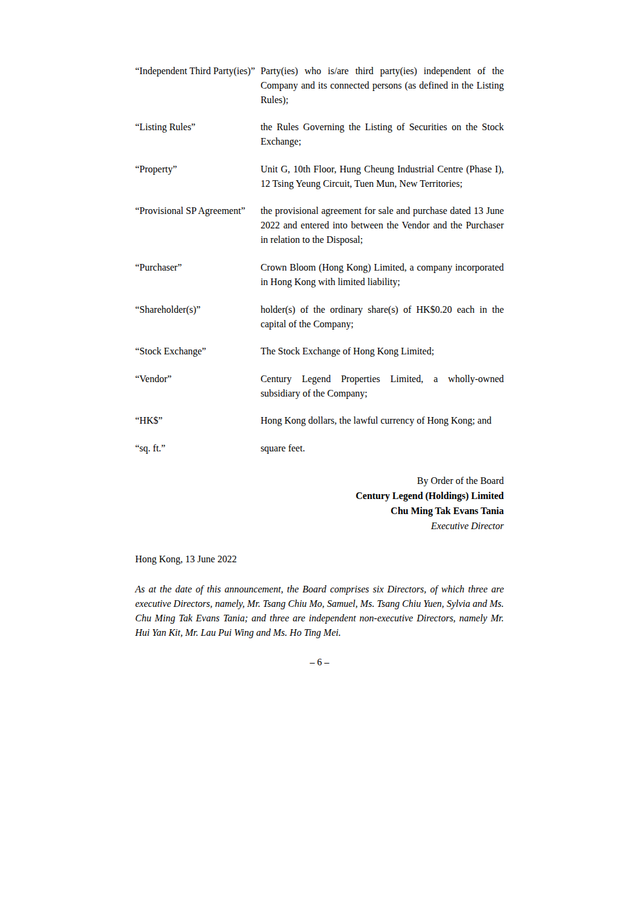| “Independent Third Party(ies)” | Party(ies) who is/are third party(ies) independent of the Company and its connected persons (as defined in the Listing Rules); |
| “Listing Rules” | the Rules Governing the Listing of Securities on the Stock Exchange; |
| “Property” | Unit G, 10th Floor, Hung Cheung Industrial Centre (Phase I), 12 Tsing Yeung Circuit, Tuen Mun, New Territories; |
| “Provisional SP Agreement” | the provisional agreement for sale and purchase dated 13 June 2022 and entered into between the Vendor and the Purchaser in relation to the Disposal; |
| “Purchaser” | Crown Bloom (Hong Kong) Limited, a company incorporated in Hong Kong with limited liability; |
| “Shareholder(s)” | holder(s) of the ordinary share(s) of HK$0.20 each in the capital of the Company; |
| “Stock Exchange” | The Stock Exchange of Hong Kong Limited; |
| “Vendor” | Century Legend Properties Limited, a wholly-owned subsidiary of the Company; |
| “HK$” | Hong Kong dollars, the lawful currency of Hong Kong; and |
| “sq. ft.” | square feet. |
By Order of the Board
Century Legend (Holdings) Limited
Chu Ming Tak Evans Tania
Executive Director
Hong Kong, 13 June 2022
As at the date of this announcement, the Board comprises six Directors, of which three are executive Directors, namely, Mr. Tsang Chiu Mo, Samuel, Ms. Tsang Chiu Yuen, Sylvia and Ms. Chu Ming Tak Evans Tania; and three are independent non-executive Directors, namely Mr. Hui Yan Kit, Mr. Lau Pui Wing and Ms. Ho Ting Mei.
– 6 –